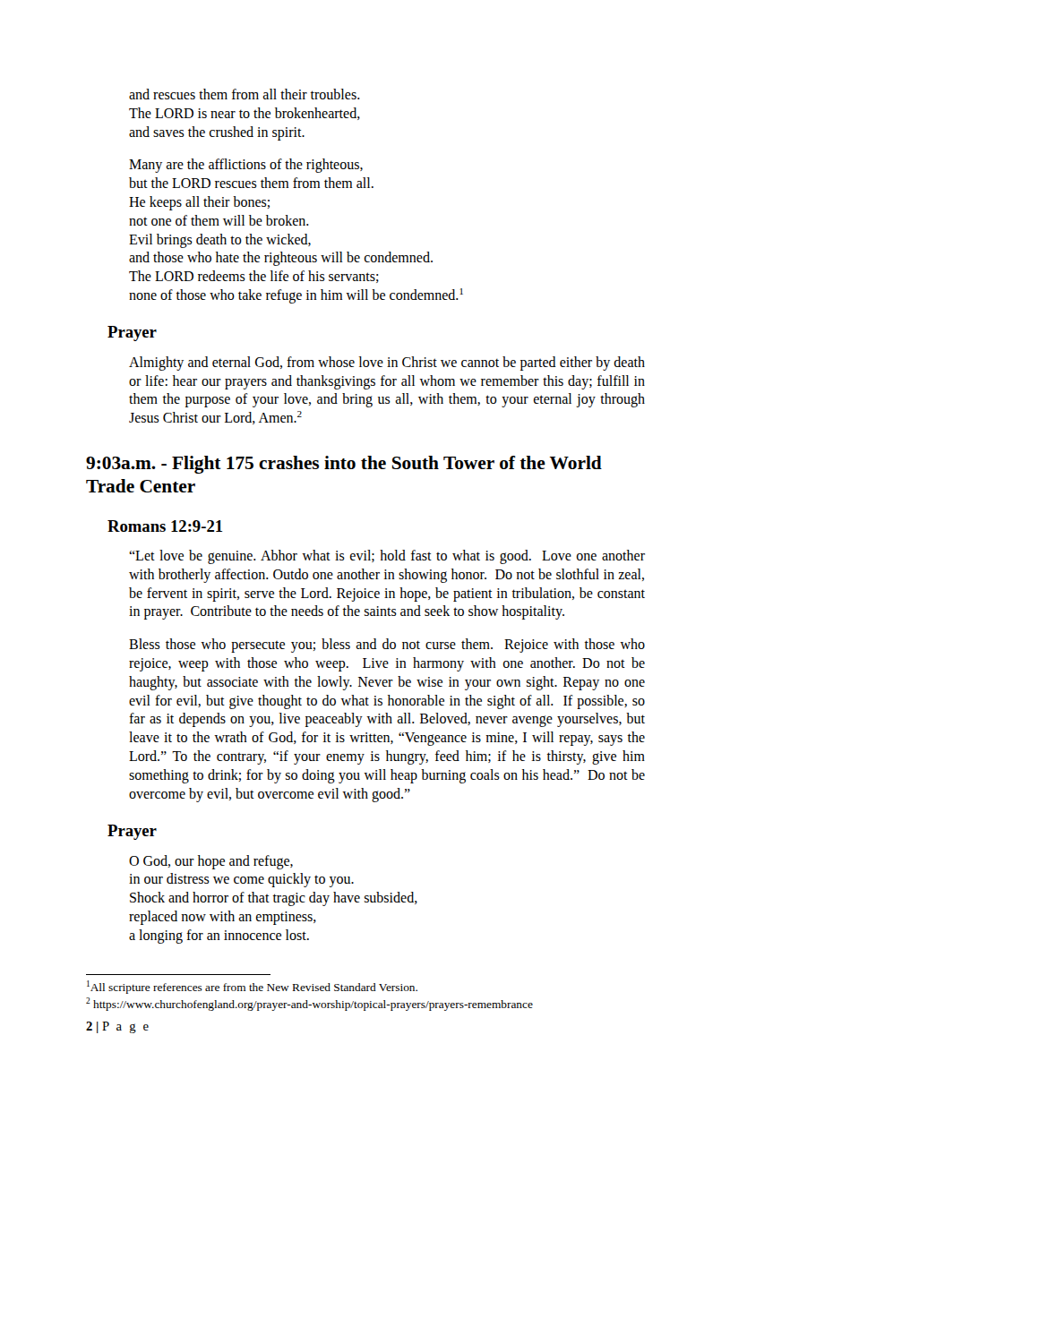and rescues them from all their troubles.
The LORD is near to the brokenhearted,
and saves the crushed in spirit.
Many are the afflictions of the righteous,
but the LORD rescues them from them all.
He keeps all their bones;
not one of them will be broken.
Evil brings death to the wicked,
and those who hate the righteous will be condemned.
The LORD redeems the life of his servants;
none of those who take refuge in him will be condemned.1
Prayer
Almighty and eternal God, from whose love in Christ we cannot be parted either by death or life: hear our prayers and thanksgivings for all whom we remember this day; fulfill in them the purpose of your love, and bring us all, with them, to your eternal joy through Jesus Christ our Lord, Amen.2
9:03a.m. - Flight 175 crashes into the South Tower of the World Trade Center
Romans 12:9-21
“Let love be genuine. Abhor what is evil; hold fast to what is good. Love one another with brotherly affection. Outdo one another in showing honor. Do not be slothful in zeal, be fervent in spirit, serve the Lord. Rejoice in hope, be patient in tribulation, be constant in prayer. Contribute to the needs of the saints and seek to show hospitality.
Bless those who persecute you; bless and do not curse them. Rejoice with those who rejoice, weep with those who weep. Live in harmony with one another. Do not be haughty, but associate with the lowly. Never be wise in your own sight. Repay no one evil for evil, but give thought to do what is honorable in the sight of all. If possible, so far as it depends on you, live peaceably with all. Beloved, never avenge yourselves, but leave it to the wrath of God, for it is written, “Vengeance is mine, I will repay, says the Lord.” To the contrary, “if your enemy is hungry, feed him; if he is thirsty, give him something to drink; for by so doing you will heap burning coals on his head.” Do not be overcome by evil, but overcome evil with good.”
Prayer
O God, our hope and refuge,
in our distress we come quickly to you.
Shock and horror of that tragic day have subsided,
replaced now with an emptiness,
a longing for an innocence lost.
1All scripture references are from the New Revised Standard Version.
2 https://www.churchofengland.org/prayer-and-worship/topical-prayers/prayers-remembrance
2 | P a g e